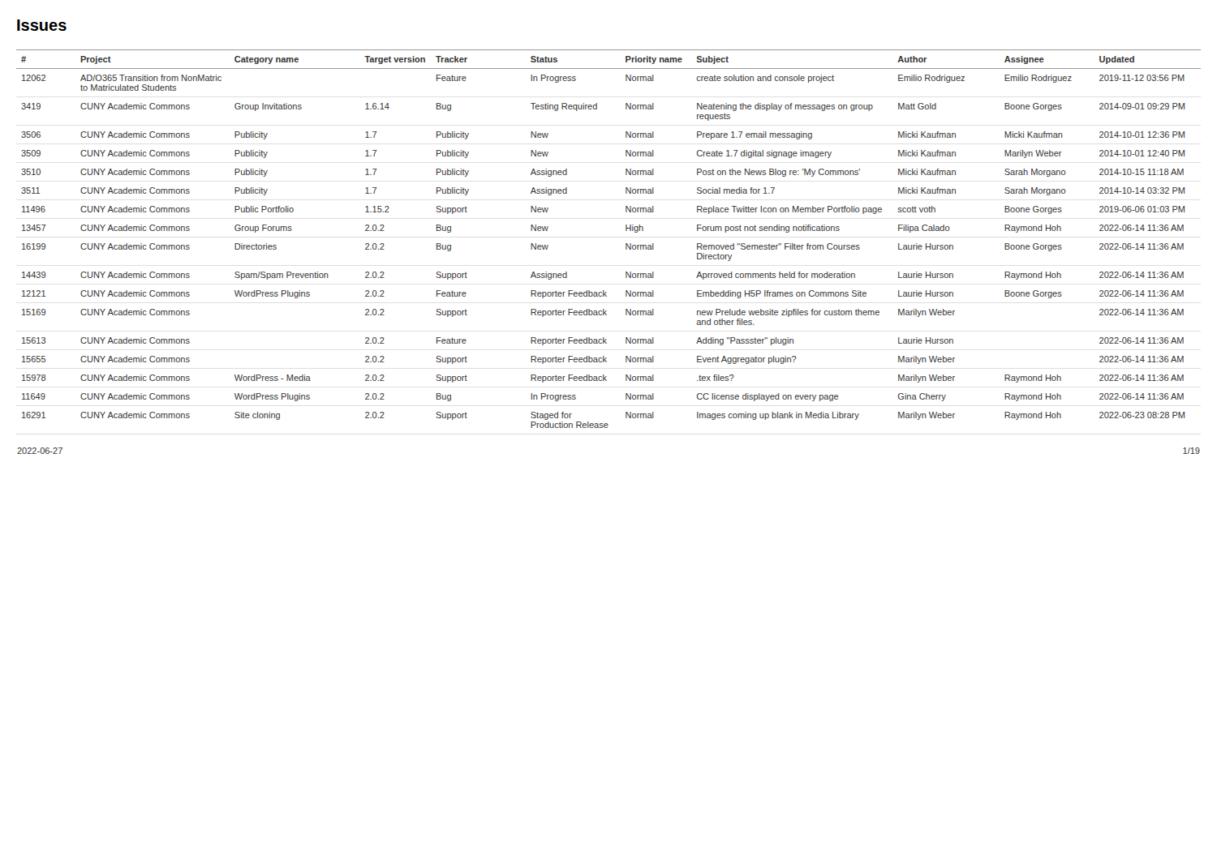Issues
| # | Project | Category name | Target version | Tracker | Status | Priority name | Subject | Author | Assignee | Updated |
| --- | --- | --- | --- | --- | --- | --- | --- | --- | --- | --- |
| 12062 | AD/O365 Transition from NonMatric to Matriculated Students | | | Feature | In Progress | Normal | create solution and console project | Emilio Rodriguez | Emilio Rodriguez | 2019-11-12 03:56 PM |
| 3419 | CUNY Academic Commons | Group Invitations | 1.6.14 | Bug | Testing Required | Normal | Neatening the display of messages on group requests | Matt Gold | Boone Gorges | 2014-09-01 09:29 PM |
| 3506 | CUNY Academic Commons | Publicity | 1.7 | Publicity | New | Normal | Prepare 1.7 email messaging | Micki Kaufman | Micki Kaufman | 2014-10-01 12:36 PM |
| 3509 | CUNY Academic Commons | Publicity | 1.7 | Publicity | New | Normal | Create 1.7 digital signage imagery | Micki Kaufman | Marilyn Weber | 2014-10-01 12:40 PM |
| 3510 | CUNY Academic Commons | Publicity | 1.7 | Publicity | Assigned | Normal | Post on the News Blog re: 'My Commons' | Micki Kaufman | Sarah Morgano | 2014-10-15 11:18 AM |
| 3511 | CUNY Academic Commons | Publicity | 1.7 | Publicity | Assigned | Normal | Social media for 1.7 | Micki Kaufman | Sarah Morgano | 2014-10-14 03:32 PM |
| 11496 | CUNY Academic Commons | Public Portfolio | 1.15.2 | Support | New | Normal | Replace Twitter Icon on Member Portfolio page | scott voth | Boone Gorges | 2019-06-06 01:03 PM |
| 13457 | CUNY Academic Commons | Group Forums | 2.0.2 | Bug | New | High | Forum post not sending notifications | Filipa Calado | Raymond Hoh | 2022-06-14 11:36 AM |
| 16199 | CUNY Academic Commons | Directories | 2.0.2 | Bug | New | Normal | Removed "Semester" Filter from Courses Directory | Laurie Hurson | Boone Gorges | 2022-06-14 11:36 AM |
| 14439 | CUNY Academic Commons | Spam/Spam Prevention | 2.0.2 | Support | Assigned | Normal | Aprroved comments held for moderation | Laurie Hurson | Raymond Hoh | 2022-06-14 11:36 AM |
| 12121 | CUNY Academic Commons | WordPress Plugins | 2.0.2 | Feature | Reporter Feedback | Normal | Embedding H5P Iframes on Commons Site | Laurie Hurson | Boone Gorges | 2022-06-14 11:36 AM |
| 15169 | CUNY Academic Commons | | 2.0.2 | Support | Reporter Feedback | Normal | new Prelude website zipfiles for custom theme and other files. | Marilyn Weber | | 2022-06-14 11:36 AM |
| 15613 | CUNY Academic Commons | | 2.0.2 | Feature | Reporter Feedback | Normal | Adding "Passster" plugin | Laurie Hurson | | 2022-06-14 11:36 AM |
| 15655 | CUNY Academic Commons | | 2.0.2 | Support | Reporter Feedback | Normal | Event Aggregator plugin? | Marilyn Weber | | 2022-06-14 11:36 AM |
| 15978 | CUNY Academic Commons | WordPress - Media | 2.0.2 | Support | Reporter Feedback | Normal | .tex files? | Marilyn Weber | Raymond Hoh | 2022-06-14 11:36 AM |
| 11649 | CUNY Academic Commons | WordPress Plugins | 2.0.2 | Bug | In Progress | Normal | CC license displayed on every page | Gina Cherry | Raymond Hoh | 2022-06-14 11:36 AM |
| 16291 | CUNY Academic Commons | Site cloning | 2.0.2 | Support | Staged for Production Release | Normal | Images coming up blank in Media Library | Marilyn Weber | Raymond Hoh | 2022-06-23 08:28 PM |
| 2022-06-27 | | 1/19 |